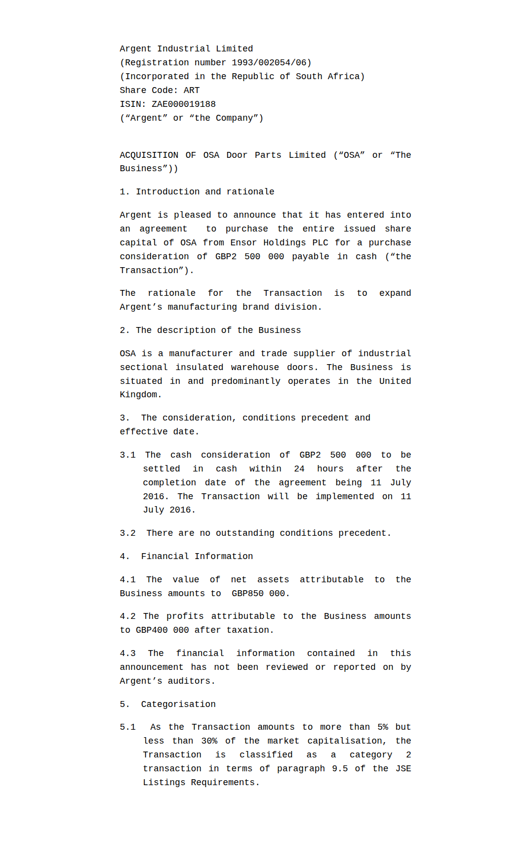Argent Industrial Limited
(Registration number 1993/002054/06)
(Incorporated in the Republic of South Africa)
Share Code: ART
ISIN: ZAE000019188
(“Argent” or “the Company”)
ACQUISITION OF OSA Door Parts Limited (“OSA” or “The Business”))
1. Introduction and rationale
Argent is pleased to announce that it has entered into an agreement to purchase the entire issued share capital of OSA from Ensor Holdings PLC for a purchase consideration of GBP2 500 000 payable in cash (“the Transaction”).
The rationale for the Transaction is to expand Argent’s manufacturing brand division.
2. The description of the Business
OSA is a manufacturer and trade supplier of industrial sectional insulated warehouse doors. The Business is situated in and predominantly operates in the United Kingdom.
3. The consideration, conditions precedent and effective date.
3.1 The cash consideration of GBP2 500 000 to be settled in cash within 24 hours after the completion date of the agreement being 11 July 2016. The Transaction will be implemented on 11 July 2016.
3.2 There are no outstanding conditions precedent.
4. Financial Information
4.1 The value of net assets attributable to the Business amounts to GBP850 000.
4.2 The profits attributable to the Business amounts to GBP400 000 after taxation.
4.3 The financial information contained in this announcement has not been reviewed or reported on by Argent’s auditors.
5. Categorisation
5.1 As the Transaction amounts to more than 5% but less than 30% of the market capitalisation, the Transaction is classified as a category 2 transaction in terms of paragraph 9.5 of the JSE Listings Requirements.